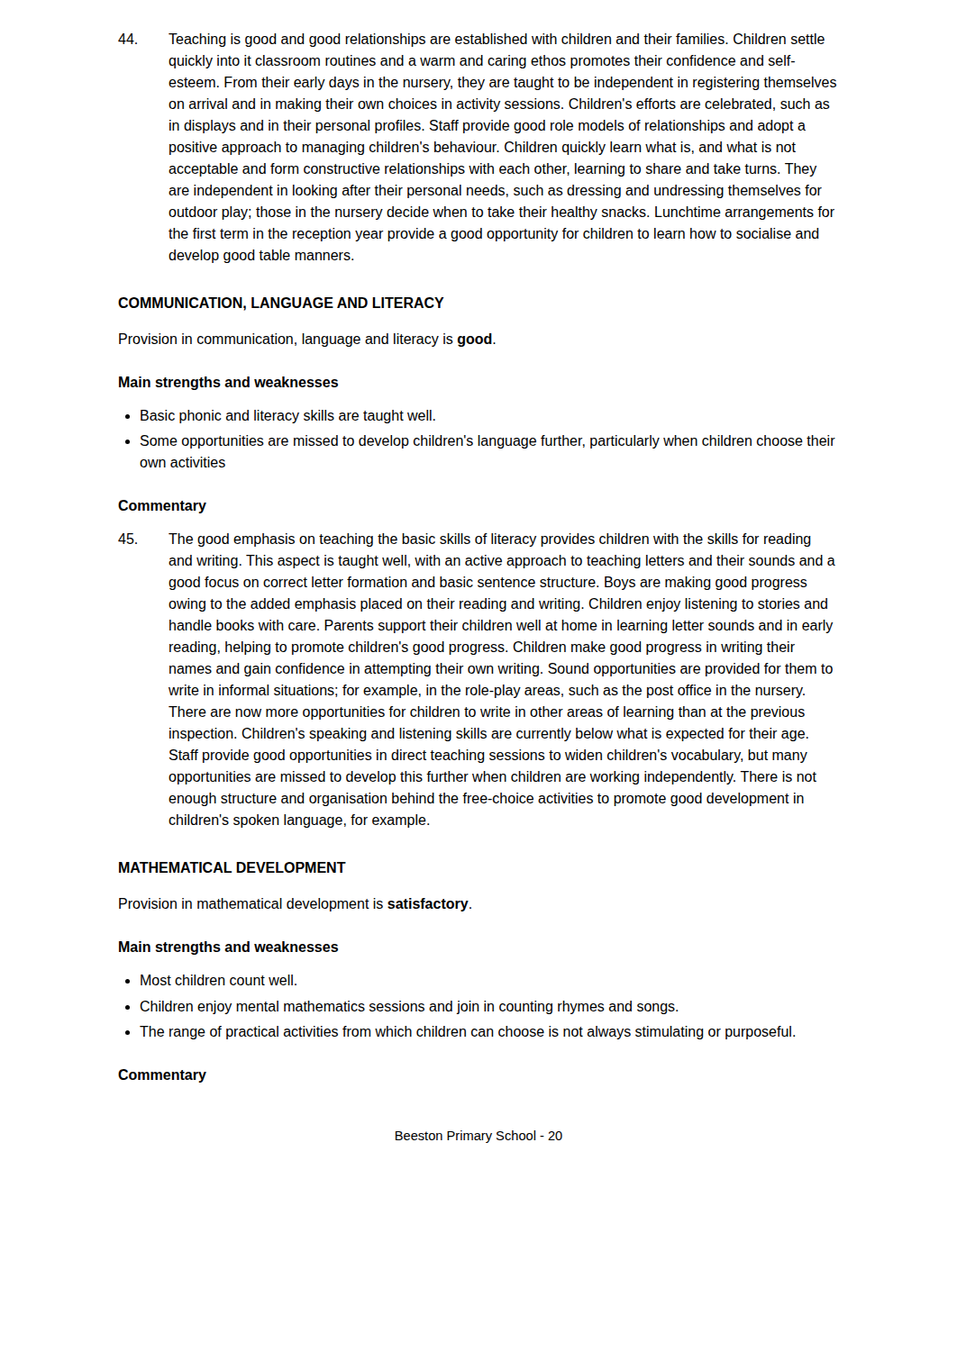44.
Teaching is good and good relationships are established with children and their families. Children settle quickly into it classroom routines and a warm and caring ethos promotes their confidence and self-esteem. From their early days in the nursery, they are taught to be independent in registering themselves on arrival and in making their own choices in activity sessions. Children's efforts are celebrated, such as in displays and in their personal profiles. Staff provide good role models of relationships and adopt a positive approach to managing children's behaviour. Children quickly learn what is, and what is not acceptable and form constructive relationships with each other, learning to share and take turns. They are independent in looking after their personal needs, such as dressing and undressing themselves for outdoor play; those in the nursery decide when to take their healthy snacks. Lunchtime arrangements for the first term in the reception year provide a good opportunity for children to learn how to socialise and develop good table manners.
Communication, language and literacy
Provision in communication, language and literacy is good.
Main strengths and weaknesses
Basic phonic and literacy skills are taught well.
Some opportunities are missed to develop children's language further, particularly when children choose their own activities
Commentary
45.
The good emphasis on teaching the basic skills of literacy provides children with the skills for reading and writing. This aspect is taught well, with an active approach to teaching letters and their sounds and a good focus on correct letter formation and basic sentence structure. Boys are making good progress owing to the added emphasis placed on their reading and writing. Children enjoy listening to stories and handle books with care. Parents support their children well at home in learning letter sounds and in early reading, helping to promote children's good progress. Children make good progress in writing their names and gain confidence in attempting their own writing. Sound opportunities are provided for them to write in informal situations; for example, in the role-play areas, such as the post office in the nursery. There are now more opportunities for children to write in other areas of learning than at the previous inspection. Children's speaking and listening skills are currently below what is expected for their age. Staff provide good opportunities in direct teaching sessions to widen children's vocabulary, but many opportunities are missed to develop this further when children are working independently. There is not enough structure and organisation behind the free-choice activities to promote good development in children's spoken language, for example.
Mathematical development
Provision in mathematical development is satisfactory.
Main strengths and weaknesses
Most children count well.
Children enjoy mental mathematics sessions and join in counting rhymes and songs.
The range of practical activities from which children can choose is not always stimulating or purposeful.
Commentary
Beeston Primary School - 20